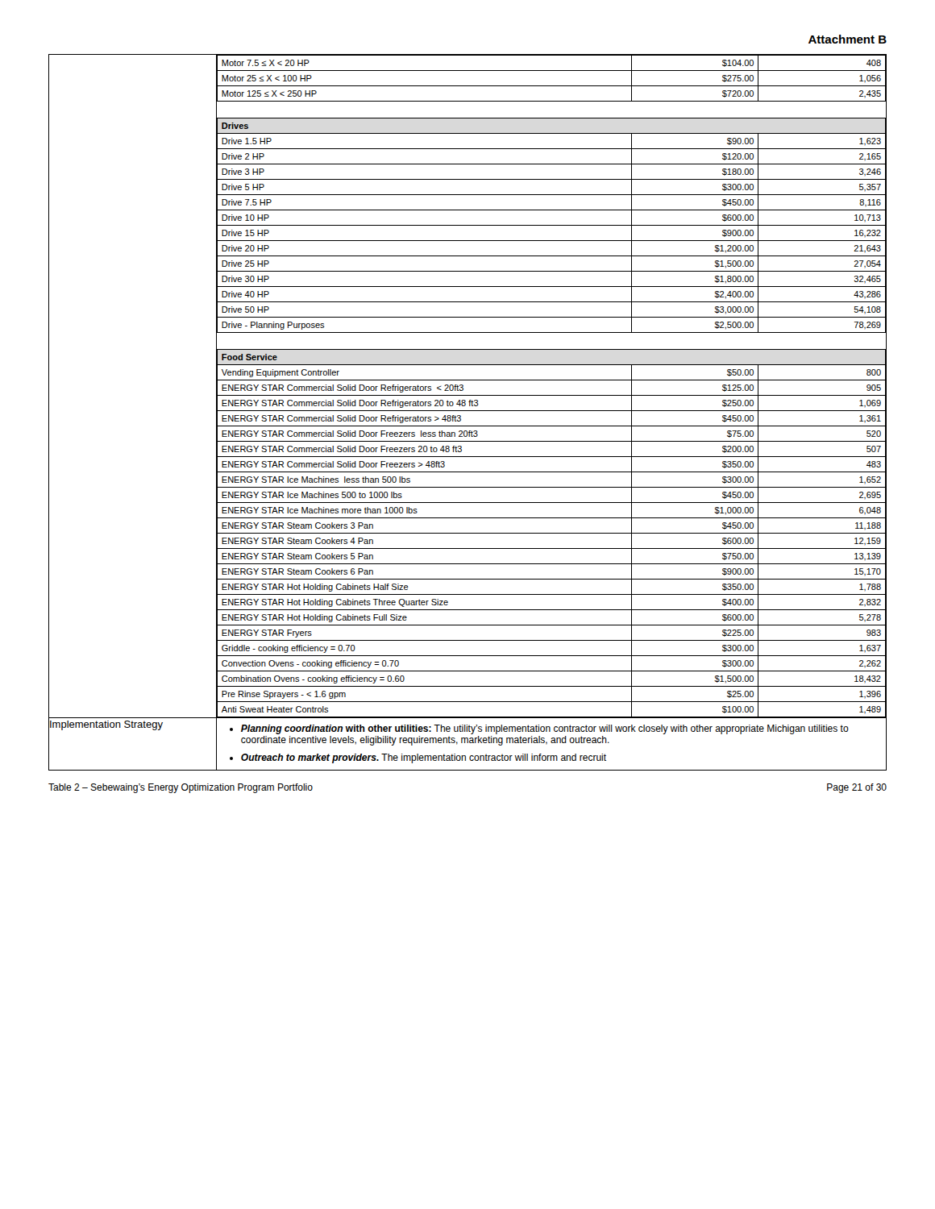Attachment B
| | / Motor 7.5 ≤ X < 20 HP / $104.00 / 408 / / Motor 25 ≤ X < 100 HP / $275.00 / 1,056 / / Motor 125 ≤ X < 250 HP / $720.00 / 2,435 / / Drives / / Drive 1.5 HP / $90.00 / 1,623 / / Drive 2 HP / $120.00 / 2,165 / / Drive 3 HP / $180.00 / 3,246 / / Drive 5 HP / $300.00 / 5,357 / / Drive 7.5 HP / $450.00 / 8,116 / / Drive 10 HP / $600.00 / 10,713 / / Drive 15 HP / $900.00 / 16,232 / / Drive 20 HP / $1,200.00 / 21,643 / / Drive 25 HP / $1,500.00 / 27,054 / / Drive 30 HP / $1,800.00 / 32,465 / / Drive 40 HP / $2,400.00 / 43,286 / / Drive 50 HP / $3,000.00 / 54,108 / / Drive - Planning Purposes / $2,500.00 / 78,269 / / Food Service / / Vending Equipment Controller / $50.00 / 800 / / ENERGY STAR Commercial Solid Door Refrigerators < 20ft3 / $125.00 / 905 / / ENERGY STAR Commercial Solid Door Refrigerators 20 to 48 ft3 / $250.00 / 1,069 / / ENERGY STAR Commercial Solid Door Refrigerators > 48ft3 / $450.00 / 1,361 / / ENERGY STAR Commercial Solid Door Freezers less than 20ft3 / $75.00 / 520 / / ENERGY STAR Commercial Solid Door Freezers 20 to 48 ft3 / $200.00 / 507 / / ENERGY STAR Commercial Solid Door Freezers > 48ft3 / $350.00 / 483 / / ENERGY STAR Ice Machines less than 500 lbs / $300.00 / 1,652 / / ENERGY STAR Ice Machines 500 to 1000 lbs / $450.00 / 2,695 / / ENERGY STAR Ice Machines more than 1000 lbs / $1,000.00 / 6,048 / / ENERGY STAR Steam Cookers 3 Pan / $450.00 / 11,188 / / ENERGY STAR Steam Cookers 4 Pan / $600.00 / 12,159 / / ENERGY STAR Steam Cookers 5 Pan / $750.00 / 13,139 / / ENERGY STAR Steam Cookers 6 Pan / $900.00 / 15,170 / / ENERGY STAR Hot Holding Cabinets Half Size / $350.00 / 1,788 / / ENERGY STAR Hot Holding Cabinets Three Quarter Size / $400.00 / 2,832 / / ENERGY STAR Hot Holding Cabinets Full Size / $600.00 / 5,278 / / ENERGY STAR Fryers / $225.00 / 983 / / Griddle - cooking efficiency = 0.70 / $300.00 / 1,637 / / Convection Ovens - cooking efficiency = 0.70 / $300.00 / 2,262 / / Combination Ovens - cooking efficiency = 0.60 / $1,500.00 / 18,432 / / Pre Rinse Sprayers - < 1.6 gpm / $25.00 / 1,396 / / Anti Sweat Heater Controls / $100.00 / 1,489 / |
| Implementation Strategy | Planning coordination with other utilities: The utility’s implementation contractor will work closely with other appropriate Michigan utilities to coordinate incentive levels, eligibility requirements, marketing materials, and outreach. Outreach to market providers . The implementation contractor will inform and recruit |
Table 2 – Sebewaing’s Energy Optimization Program Portfolio
Page 21 of 30